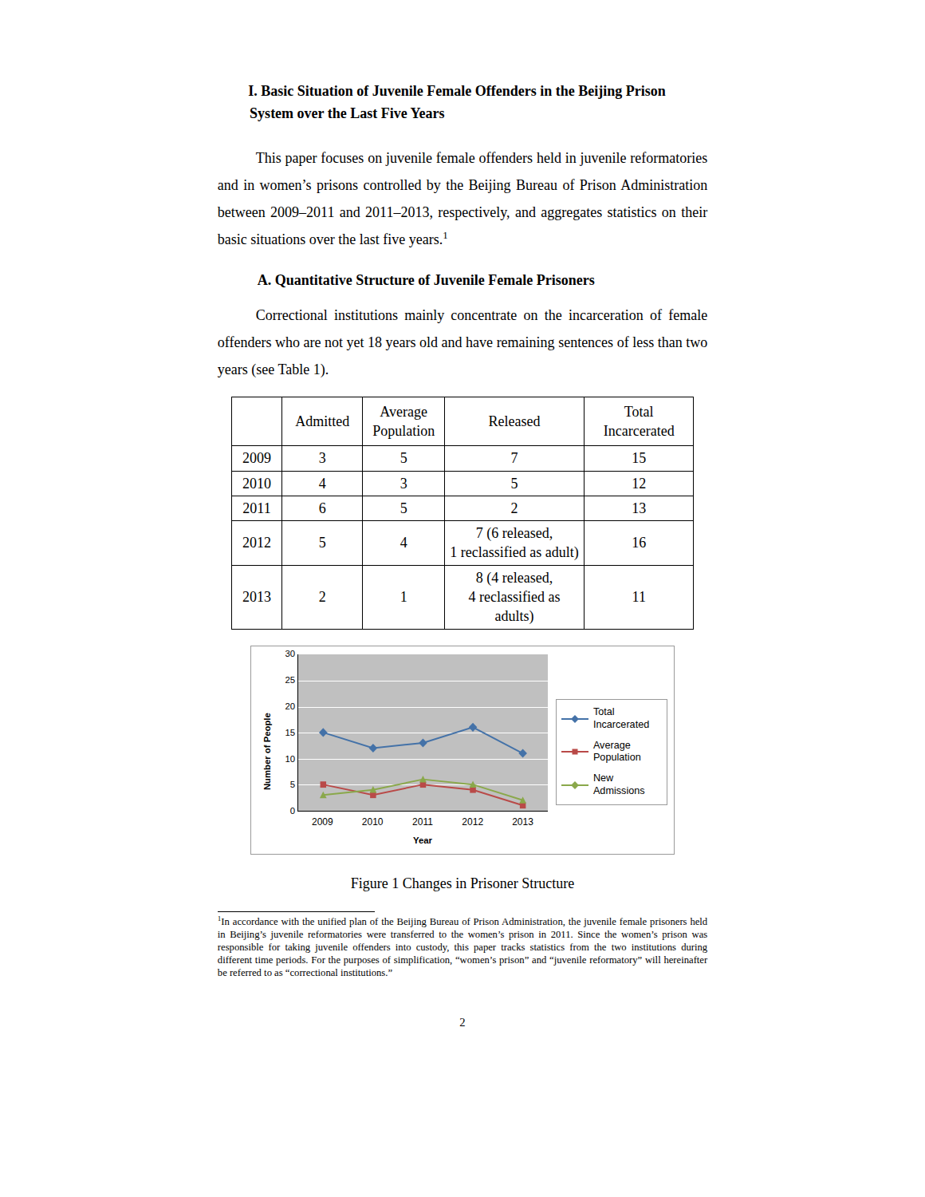I. Basic Situation of Juvenile Female Offenders in the Beijing Prison
System over the Last Five Years
This paper focuses on juvenile female offenders held in juvenile reformatories and in women’s prisons controlled by the Beijing Bureau of Prison Administration between 2009–2011 and 2011–2013, respectively, and aggregates statistics on their basic situations over the last five years.1
A. Quantitative Structure of Juvenile Female Prisoners
Correctional institutions mainly concentrate on the incarceration of female offenders who are not yet 18 years old and have remaining sentences of less than two years (see Table 1).
| | Admitted | Average Population | Released | Total Incarcerated |
| 2009 | 3 | 5 | 7 | 15 |
| 2010 | 4 | 3 | 5 | 12 |
| 2011 | 6 | 5 | 2 | 13 |
| 2012 | 5 | 4 | 7 (6 released, 1 reclassified as adult) | 16 |
| 2013 | 2 | 1 | 8 (4 released, 4 reclassified as adults) | 11 |
Number of People
30 25 20 15 10 5 0
20092010201120122013
Year
Total
Incarcerated
Average
Population
New
Admissions
Figure 1 Changes in Prisoner Structure
1In accordance with the unified plan of the Beijing Bureau of Prison Administration, the juvenile female prisoners held in Beijing’s juvenile reformatories were transferred to the women’s prison in 2011. Since the women’s prison was responsible for taking juvenile offenders into custody, this paper tracks statistics from the two institutions during different time periods. For the purposes of simplification, “women’s prison” and “juvenile reformatory” will hereinafter be referred to as “correctional institutions.”
2